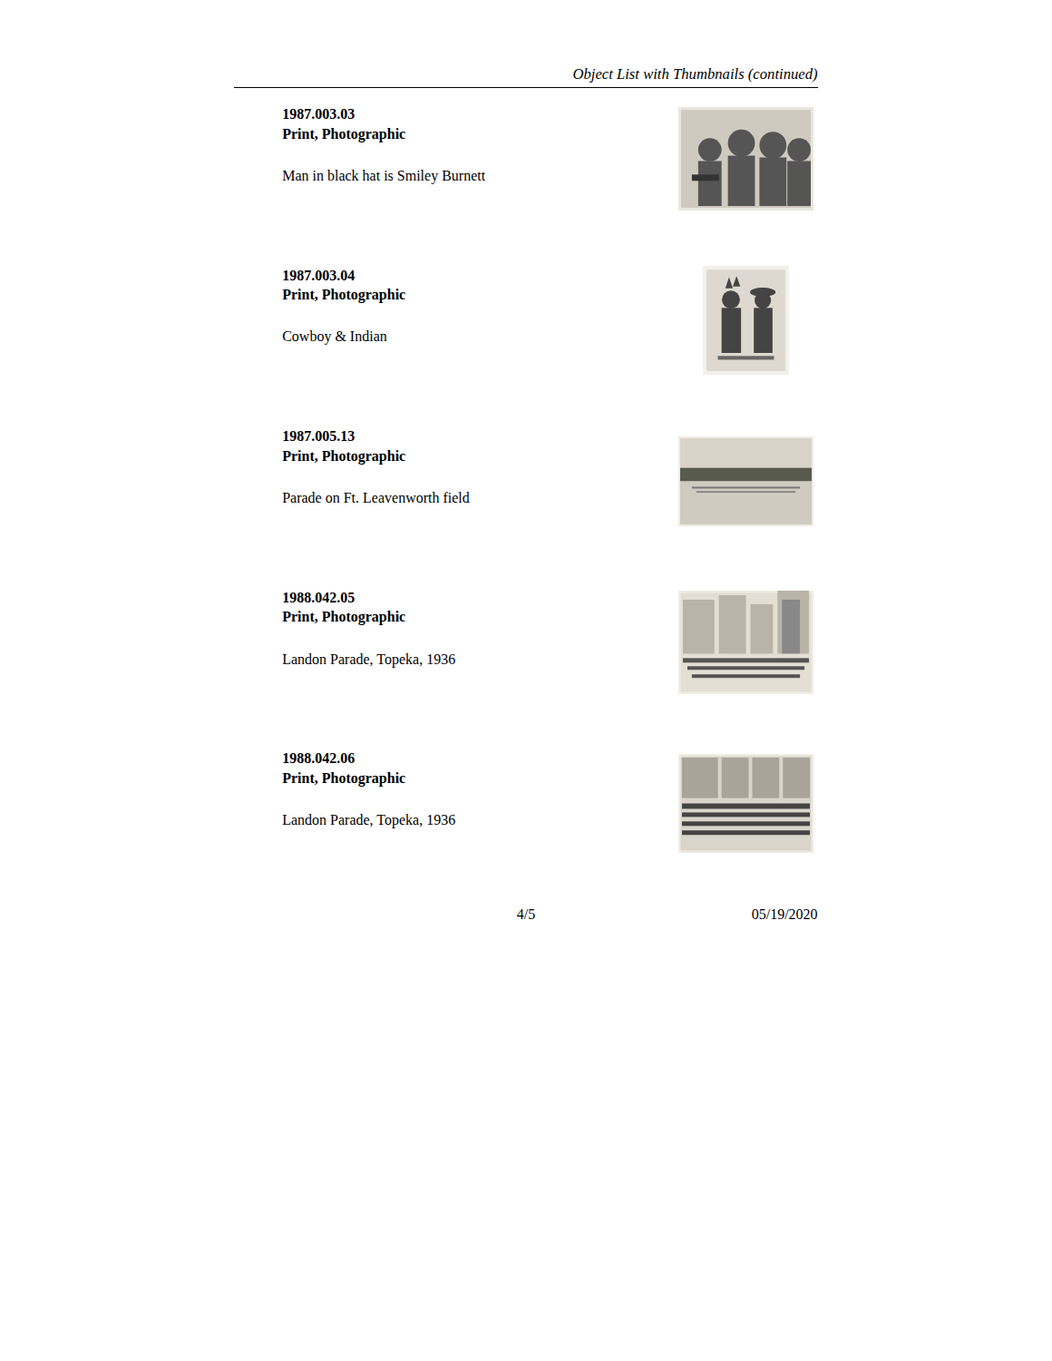Object List with Thumbnails (continued)
1987.003.03
Print, Photographic
Man in black hat is Smiley Burnett
1987.003.04
Print, Photographic
Cowboy & Indian
1987.005.13
Print, Photographic
Parade on Ft. Leavenworth field
1988.042.05
Print, Photographic
Landon Parade, Topeka, 1936
1988.042.06
Print, Photographic
Landon Parade, Topeka, 1936
4/5
05/19/2020